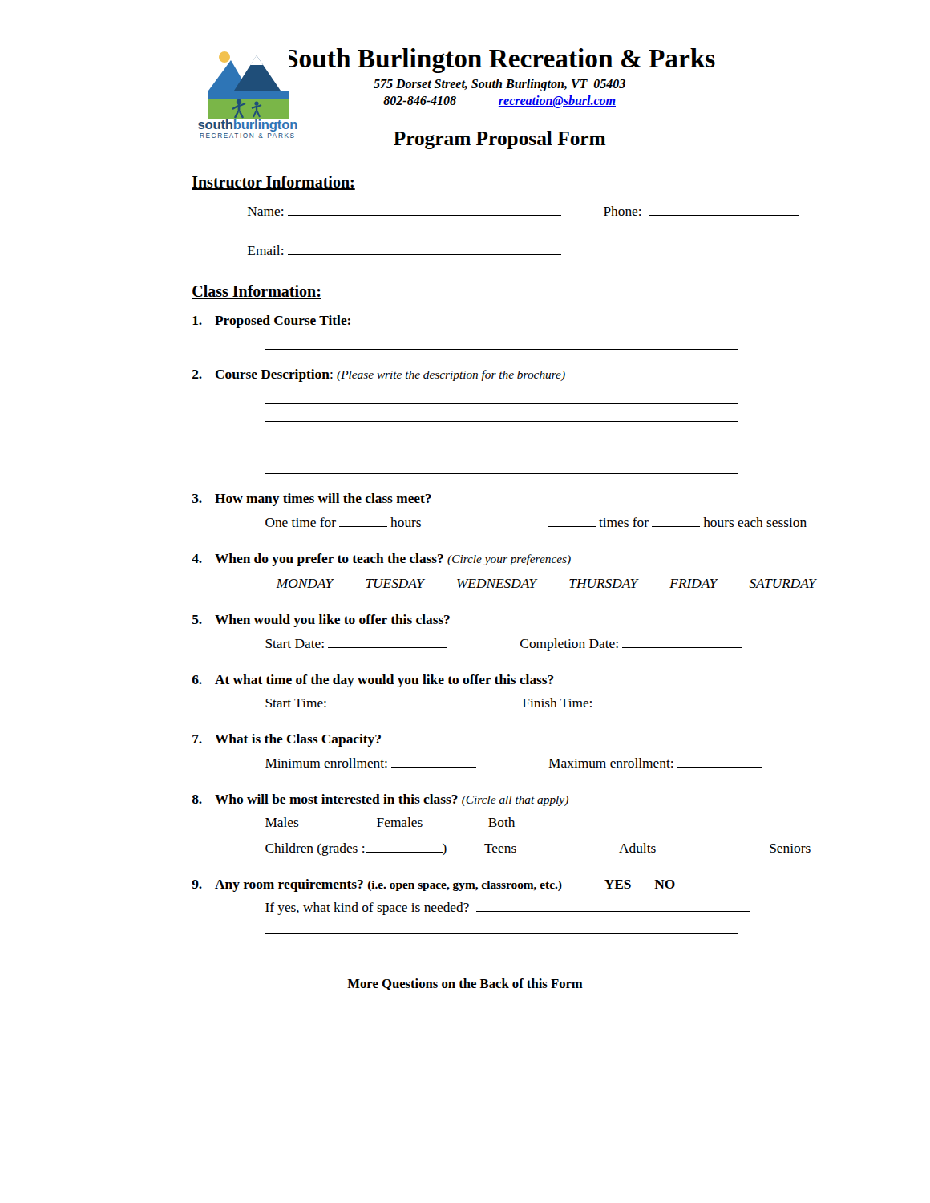south burlington
RECREATION & PARKS
South Burlington Recreation & Parks
575 Dorset Street, South Burlington, VT 05403
802-846-4108 recreation@sburl.com
Program Proposal Form
Instructor Information:
Name: Phone:
Email:
Class Information:
1. Proposed Course Title:
2. Course Description: (Please write the description for the brochure)
3. How many times will the class meet?
One time for hours times for hours each session
4. When do you prefer to teach the class? (Circle your preferences)
MONDAY TUESDAY WEDNESDAY THURSDAY FRIDAY SATURDAY
5. When would you like to offer this class?
Start Date: Completion Date:
6. At what time of the day would you like to offer this class?
Start Time: Finish Time:
7. What is the Class Capacity?
Minimum enrollment: Maximum enrollment:
8. Who will be most interested in this class? (Circle all that apply)
Males Females Both
Children (grades : ) Teens Adults Seniors
9. Any room requirements? (i.e. open space, gym, classroom, etc.) YESNO
If yes, what kind of space is needed?
More Questions on the Back of this Form